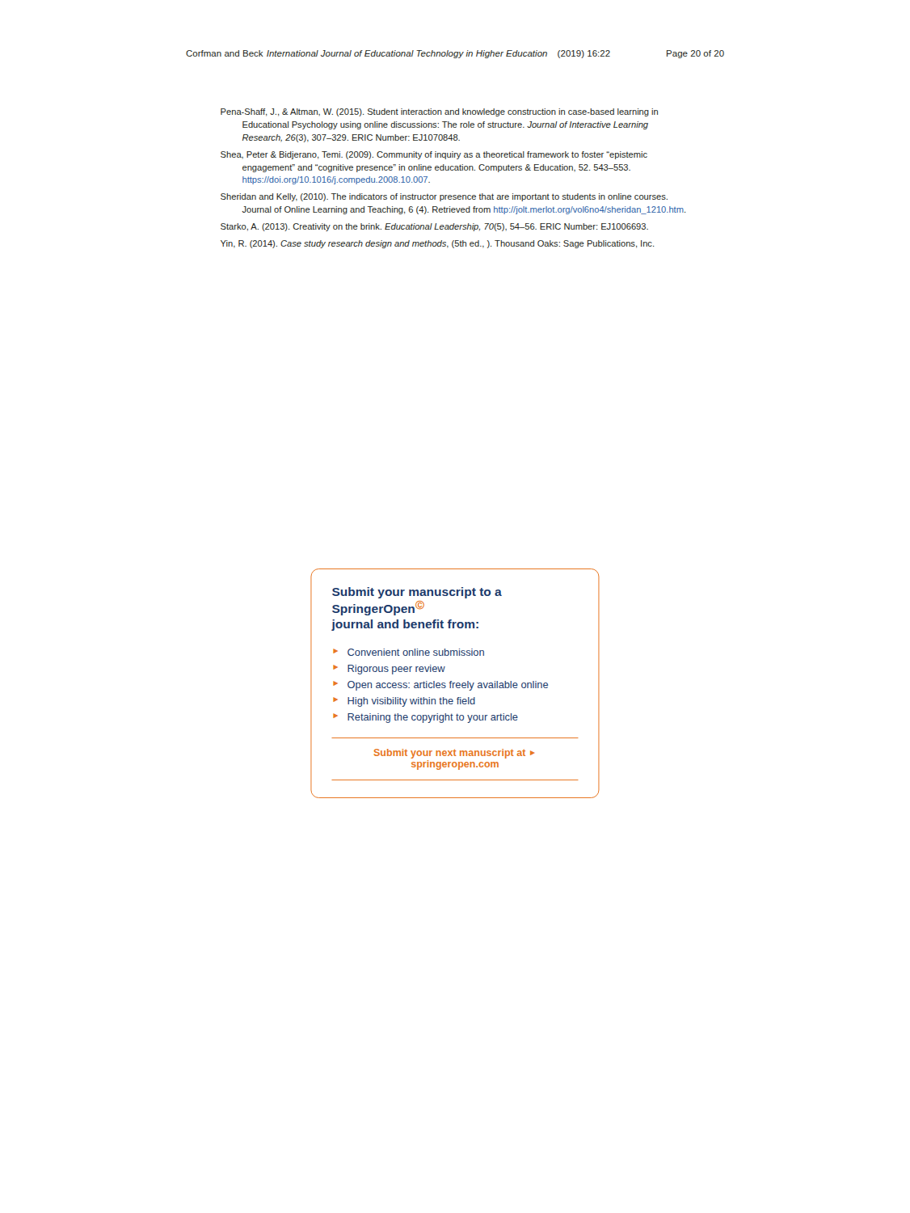Corfman and Beck International Journal of Educational Technology in Higher Education (2019) 16:22 Page 20 of 20
Pena-Shaff, J., & Altman, W. (2015). Student interaction and knowledge construction in case-based learning in Educational Psychology using online discussions: The role of structure. Journal of Interactive Learning Research, 26(3), 307–329. ERIC Number: EJ1070848.
Shea, Peter & Bidjerano, Temi. (2009). Community of inquiry as a theoretical framework to foster “epistemic engagement” and “cognitive presence” in online education. Computers & Education, 52. 543–553. https://doi.org/10.1016/j.compedu.2008.10.007.
Sheridan and Kelly, (2010). The indicators of instructor presence that are important to students in online courses. Journal of Online Learning and Teaching, 6 (4). Retrieved from http://jolt.merlot.org/vol6no4/sheridan_1210.htm.
Starko, A. (2013). Creativity on the brink. Educational Leadership, 70(5), 54–56. ERIC Number: EJ1006693.
Yin, R. (2014). Case study research design and methods, (5th ed., ). Thousand Oaks: Sage Publications, Inc.
Submit your manuscript to a SpringerOpenⒸ
journal and benefit from:
Convenient online submission
Rigorous peer review
Open access: articles freely available online
High visibility within the field
Retaining the copyright to your article
Submit your next manuscript at ► springeropen.com